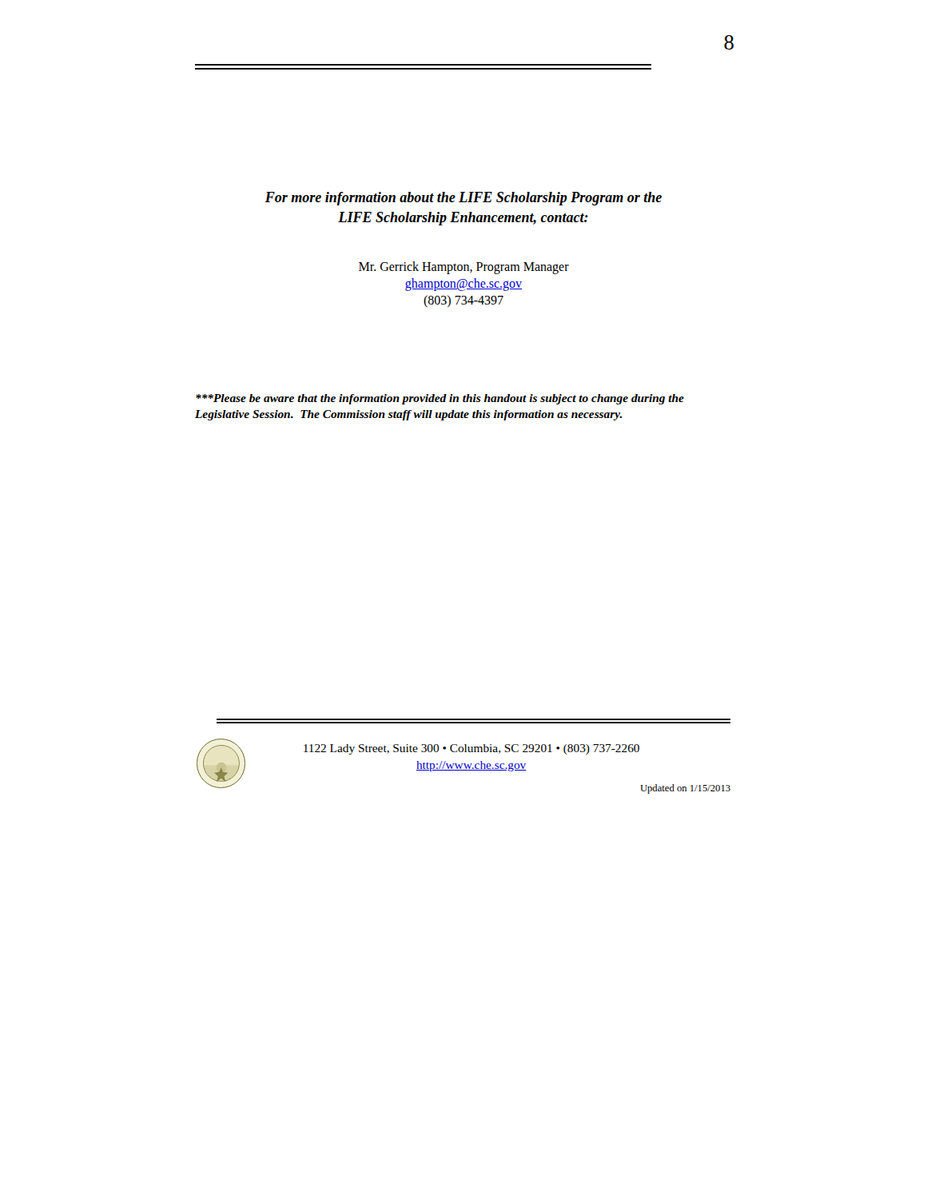8
For more information about the LIFE Scholarship Program or the
LIFE Scholarship Enhancement, contact:
Mr. Gerrick Hampton, Program Manager
ghampton@che.sc.gov
(803) 734-4397
***Please be aware that the information provided in this handout is subject to change during the Legislative Session. The Commission staff will update this information as necessary.
1122 Lady Street, Suite 300 • Columbia, SC 29201 • (803) 737-2260
http://www.che.sc.gov
Updated on 1/15/2013